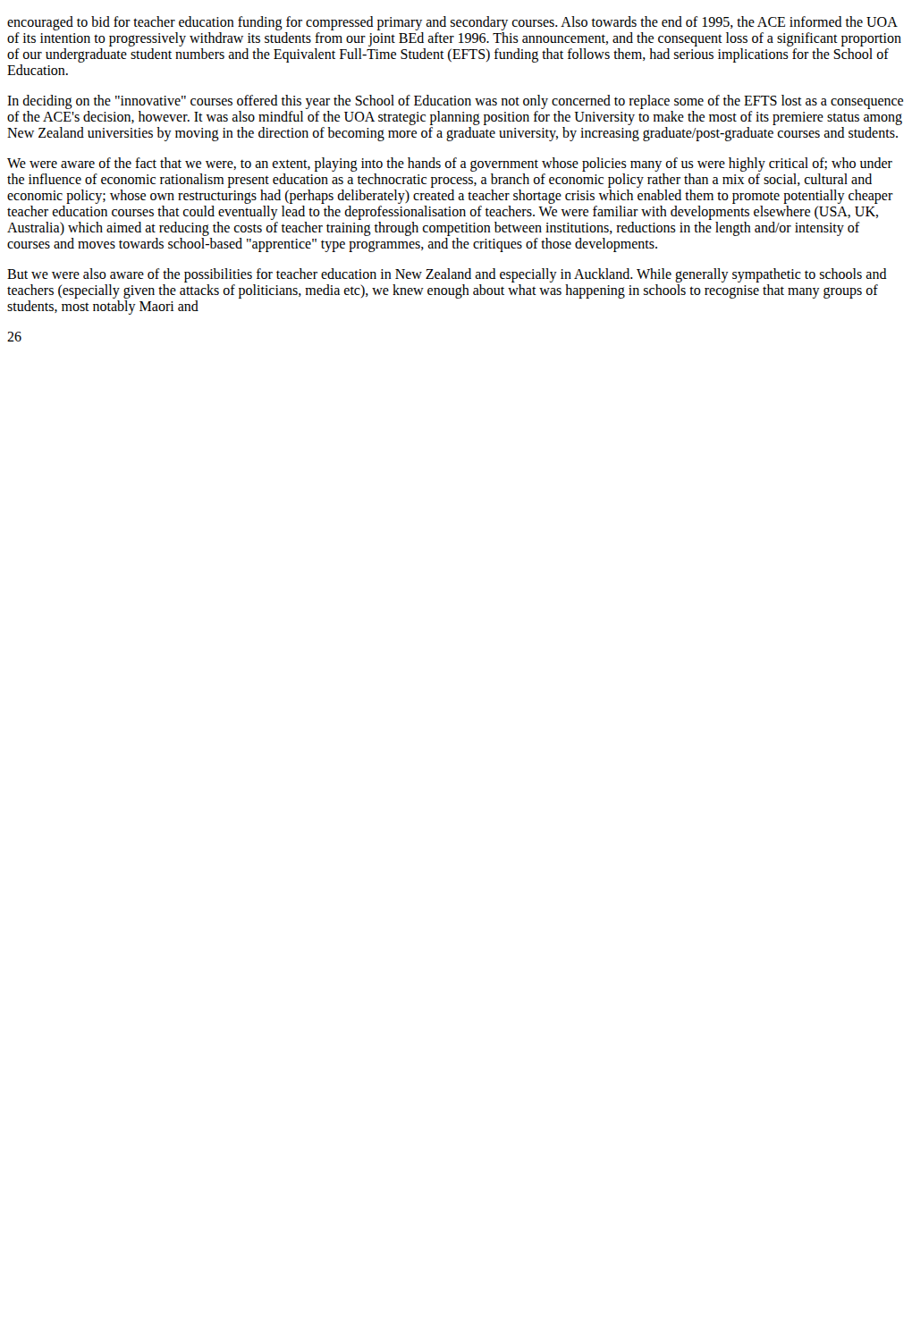encouraged to bid for teacher education funding for compressed primary and secondary courses. Also towards the end of 1995, the ACE informed the UOA of its intention to progressively withdraw its students from our joint BEd after 1996. This announcement, and the consequent loss of a significant proportion of our undergraduate student numbers and the Equivalent Full-Time Student (EFTS) funding that follows them, had serious implications for the School of Education.
In deciding on the "innovative" courses offered this year the School of Education was not only concerned to replace some of the EFTS lost as a consequence of the ACE's decision, however. It was also mindful of the UOA strategic planning position for the University to make the most of its premiere status among New Zealand universities by moving in the direction of becoming more of a graduate university, by increasing graduate/post-graduate courses and students.
We were aware of the fact that we were, to an extent, playing into the hands of a government whose policies many of us were highly critical of; who under the influence of economic rationalism present education as a technocratic process, a branch of economic policy rather than a mix of social, cultural and economic policy; whose own restructurings had (perhaps deliberately) created a teacher shortage crisis which enabled them to promote potentially cheaper teacher education courses that could eventually lead to the deprofessionalisation of teachers. We were familiar with developments elsewhere (USA, UK, Australia) which aimed at reducing the costs of teacher training through competition between institutions, reductions in the length and/or intensity of courses and moves towards school-based "apprentice" type programmes, and the critiques of those developments.
But we were also aware of the possibilities for teacher education in New Zealand and especially in Auckland. While generally sympathetic to schools and teachers (especially given the attacks of politicians, media etc), we knew enough about what was happening in schools to recognise that many groups of students, most notably Maori and
26